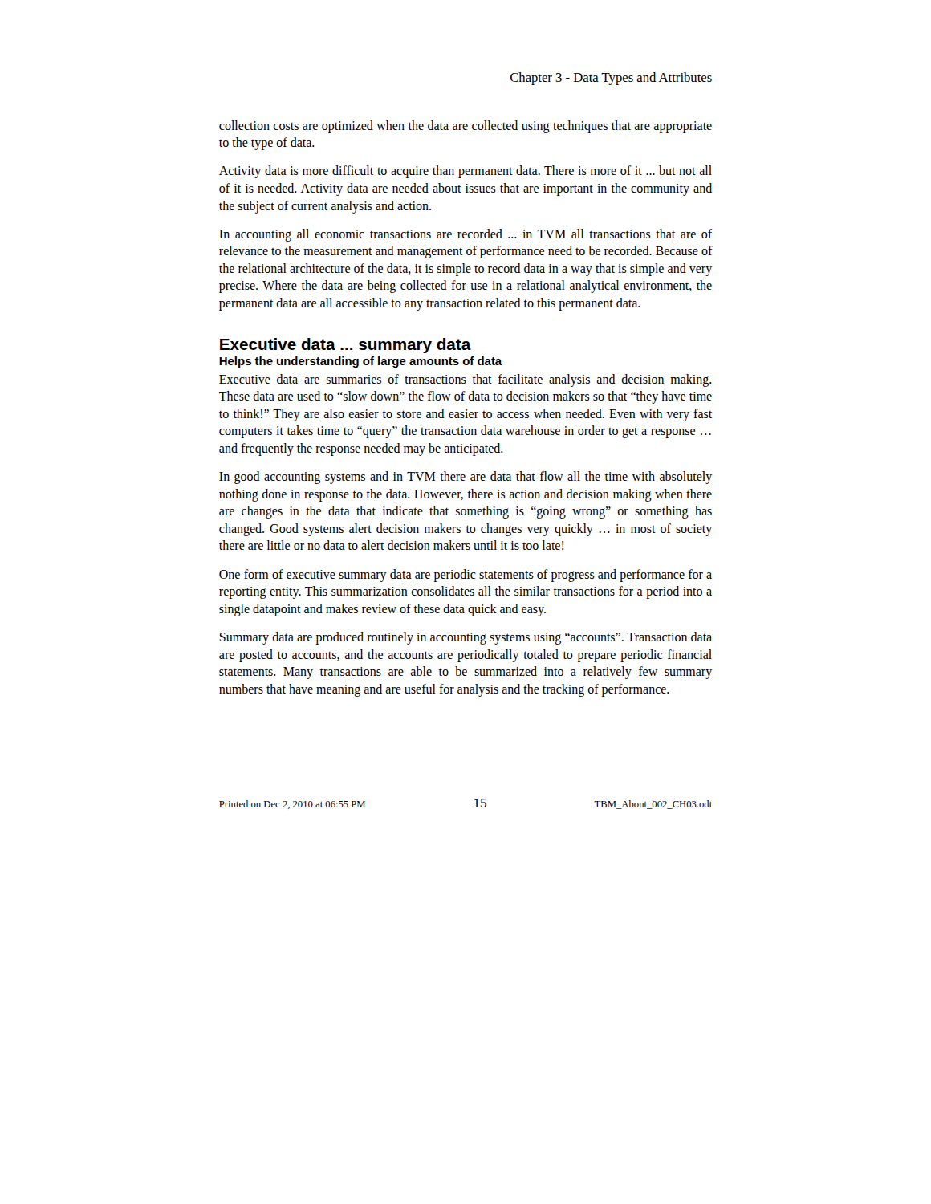Chapter 3 - Data Types and Attributes
collection costs are optimized when the data are collected using techniques that are appropriate to the type of data.
Activity data is more difficult to acquire than permanent data. There is more of it ... but not all of it is needed. Activity data are needed about issues that are important in the community and the subject of current analysis and action.
In accounting all economic transactions are recorded ... in TVM all transactions that are of relevance to the measurement and management of performance need to be recorded. Because of the relational architecture of the data, it is simple to record data in a way that is simple and very precise. Where the data are being collected for use in a relational analytical environment, the permanent data are all accessible to any transaction related to this permanent data.
Executive data ... summary data
Helps the understanding of large amounts of data
Executive data are summaries of transactions that facilitate analysis and decision making. These data are used to “slow down” the flow of data to decision makers so that “they have time to think!” They are also easier to store and easier to access when needed. Even with very fast computers it takes time to “query” the transaction data warehouse in order to get a response … and frequently the response needed may be anticipated.
In good accounting systems and in TVM there are data that flow all the time with absolutely nothing done in response to the data. However, there is action and decision making when there are changes in the data that indicate that something is “going wrong” or something has changed. Good systems alert decision makers to changes very quickly … in most of society there are little or no data to alert decision makers until it is too late!
One form of executive summary data are periodic statements of progress and performance for a reporting entity. This summarization consolidates all the similar transactions for a period into a single datapoint and makes review of these data quick and easy.
Summary data are produced routinely in accounting systems using “accounts”. Transaction data are posted to accounts, and the accounts are periodically totaled to prepare periodic financial statements. Many transactions are able to be summarized into a relatively few summary numbers that have meaning and are useful for analysis and the tracking of performance.
Printed on Dec 2, 2010 at 06:55 PM
15
TBM_About_002_CH03.odt